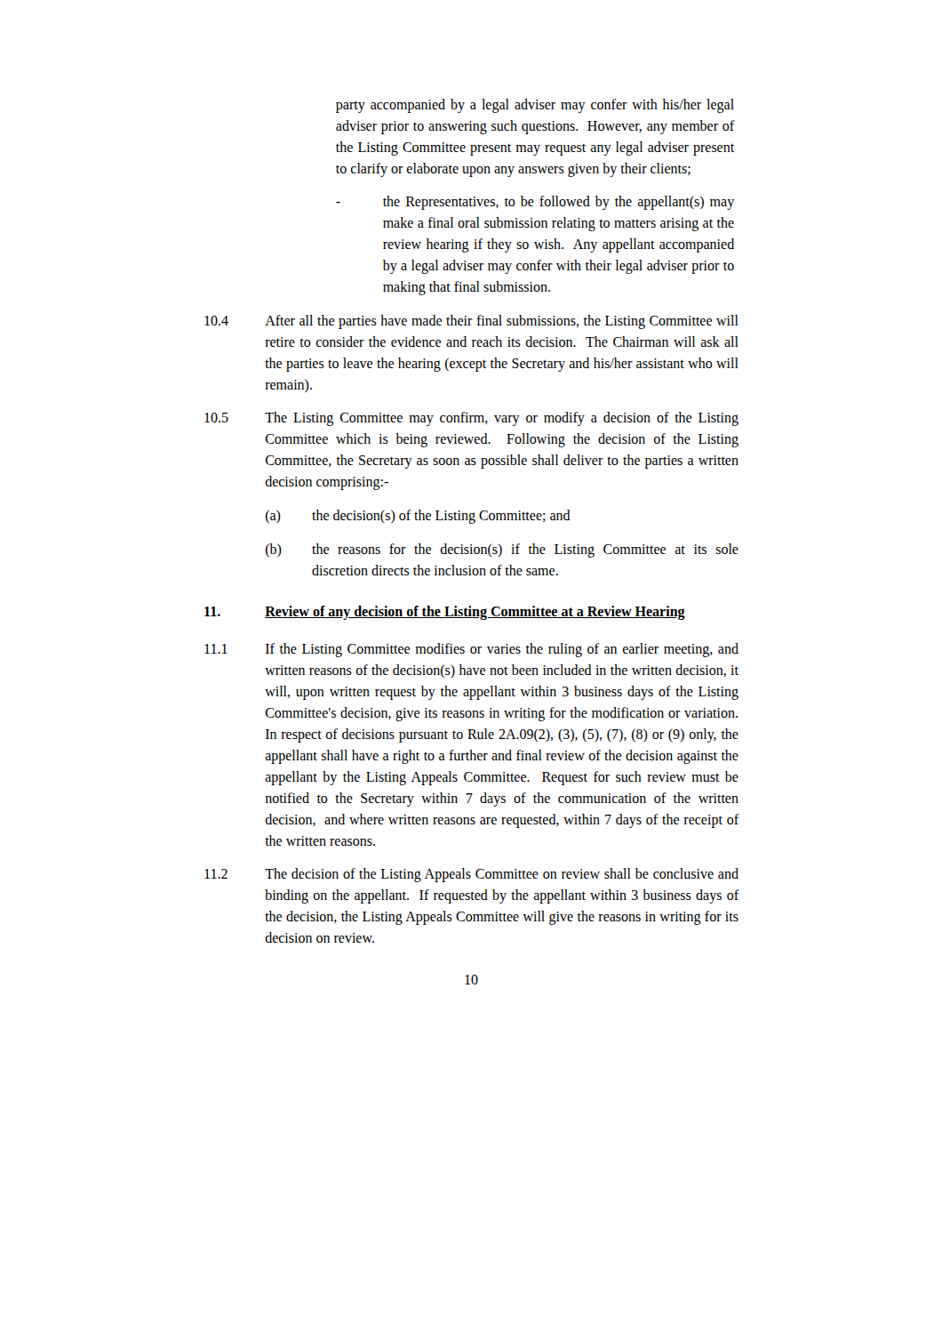party accompanied by a legal adviser may confer with his/her legal adviser prior to answering such questions. However, any member of the Listing Committee present may request any legal adviser present to clarify or elaborate upon any answers given by their clients;
-the Representatives, to be followed by the appellant(s) may make a final oral submission relating to matters arising at the review hearing if they so wish. Any appellant accompanied by a legal adviser may confer with their legal adviser prior to making that final submission.
10.4 After all the parties have made their final submissions, the Listing Committee will retire to consider the evidence and reach its decision. The Chairman will ask all the parties to leave the hearing (except the Secretary and his/her assistant who will remain).
10.5 The Listing Committee may confirm, vary or modify a decision of the Listing Committee which is being reviewed. Following the decision of the Listing Committee, the Secretary as soon as possible shall deliver to the parties a written decision comprising:-
(a) the decision(s) of the Listing Committee; and
(b) the reasons for the decision(s) if the Listing Committee at its sole discretion directs the inclusion of the same.
11. Review of any decision of the Listing Committee at a Review Hearing
11.1 If the Listing Committee modifies or varies the ruling of an earlier meeting, and written reasons of the decision(s) have not been included in the written decision, it will, upon written request by the appellant within 3 business days of the Listing Committee's decision, give its reasons in writing for the modification or variation. In respect of decisions pursuant to Rule 2A.09(2), (3), (5), (7), (8) or (9) only, the appellant shall have a right to a further and final review of the decision against the appellant by the Listing Appeals Committee. Request for such review must be notified to the Secretary within 7 days of the communication of the written decision, and where written reasons are requested, within 7 days of the receipt of the written reasons.
11.2 The decision of the Listing Appeals Committee on review shall be conclusive and binding on the appellant. If requested by the appellant within 3 business days of the decision, the Listing Appeals Committee will give the reasons in writing for its decision on review.
10